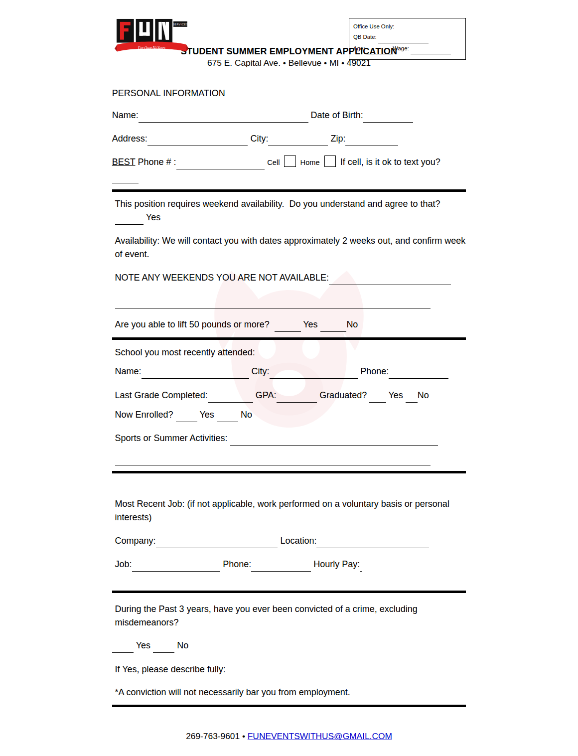SERVICES For Over 50 Years
Office Use Only:
QB Date:
Age: Wage:
STUDENT SUMMER EMPLOYMENT APPLICATION
675 E. Capital Ave. • Bellevue • MI • 49021
PERSONAL INFORMATION
Name: Date of Birth:
Address: City: Zip:
BEST Phone # : Cell Home If cell, is it ok to text you?
This position requires weekend availability. Do you understand and agree to that? Yes
Availability: We will contact you with dates approximately 2 weeks out, and confirm week of event.
NOTE ANY WEEKENDS YOU ARE NOT AVAILABLE:
Are you able to lift 50 pounds or more? Yes No
School you most recently attended:
Name: City: Phone:
Last Grade Completed: GPA: Graduated? Yes No
Now Enrolled? Yes No
Sports or Summer Activities:
Most Recent Job: (if not applicable, work performed on a voluntary basis or personal interests)
Company: Location:
Job: Phone: Hourly Pay:
During the Past 3 years, have you ever been convicted of a crime, excluding misdemeanors?
Yes No
If Yes, please describe fully:
*A conviction will not necessarily bar you from employment.
269-763-9601 • FUNEVENTSWITHUS@GMAIL.COM